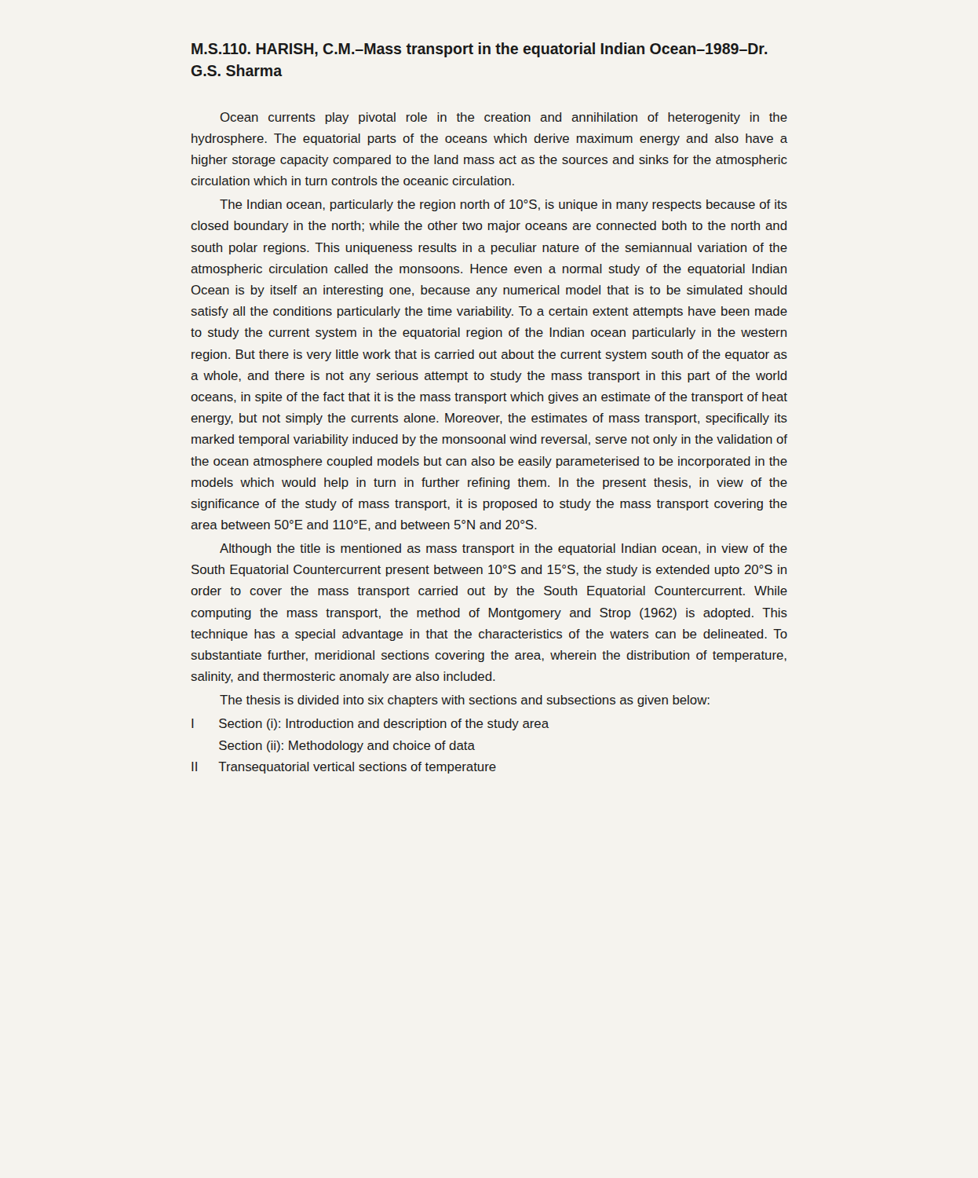M.S.110. HARISH, C.M.–Mass transport in the equatorial Indian Ocean–1989–Dr. G.S. Sharma
Ocean currents play pivotal role in the creation and annihilation of heterogenity in the hydrosphere. The equatorial parts of the oceans which derive maximum energy and also have a higher storage capacity compared to the land mass act as the sources and sinks for the atmospheric circulation which in turn controls the oceanic circulation.
The Indian ocean, particularly the region north of 10°S, is unique in many respects because of its closed boundary in the north; while the other two major oceans are connected both to the north and south polar regions. This uniqueness results in a peculiar nature of the semiannual variation of the atmospheric circulation called the monsoons. Hence even a normal study of the equatorial Indian Ocean is by itself an interesting one, because any numerical model that is to be simulated should satisfy all the conditions particularly the time variability. To a certain extent attempts have been made to study the current system in the equatorial region of the Indian ocean particularly in the western region. But there is very little work that is carried out about the current system south of the equator as a whole, and there is not any serious attempt to study the mass transport in this part of the world oceans, in spite of the fact that it is the mass transport which gives an estimate of the transport of heat energy, but not simply the currents alone. Moreover, the estimates of mass transport, specifically its marked temporal variability induced by the monsoonal wind reversal, serve not only in the validation of the ocean atmosphere coupled models but can also be easily parameterised to be incorporated in the models which would help in turn in further refining them. In the present thesis, in view of the significance of the study of mass transport, it is proposed to study the mass transport covering the area between 50°E and 110°E, and between 5°N and 20°S.
Although the title is mentioned as mass transport in the equatorial Indian ocean, in view of the South Equatorial Countercurrent present between 10°S and 15°S, the study is extended upto 20°S in order to cover the mass transport carried out by the South Equatorial Countercurrent. While computing the mass transport, the method of Montgomery and Strop (1962) is adopted. This technique has a special advantage in that the characteristics of the waters can be delineated. To substantiate further, meridional sections covering the area, wherein the distribution of temperature, salinity, and thermosteric anomaly are also included.
The thesis is divided into six chapters with sections and subsections as given below:
I Section (i): Introduction and description of the study area
Section (ii): Methodology and choice of data
II Transequatorial vertical sections of temperature